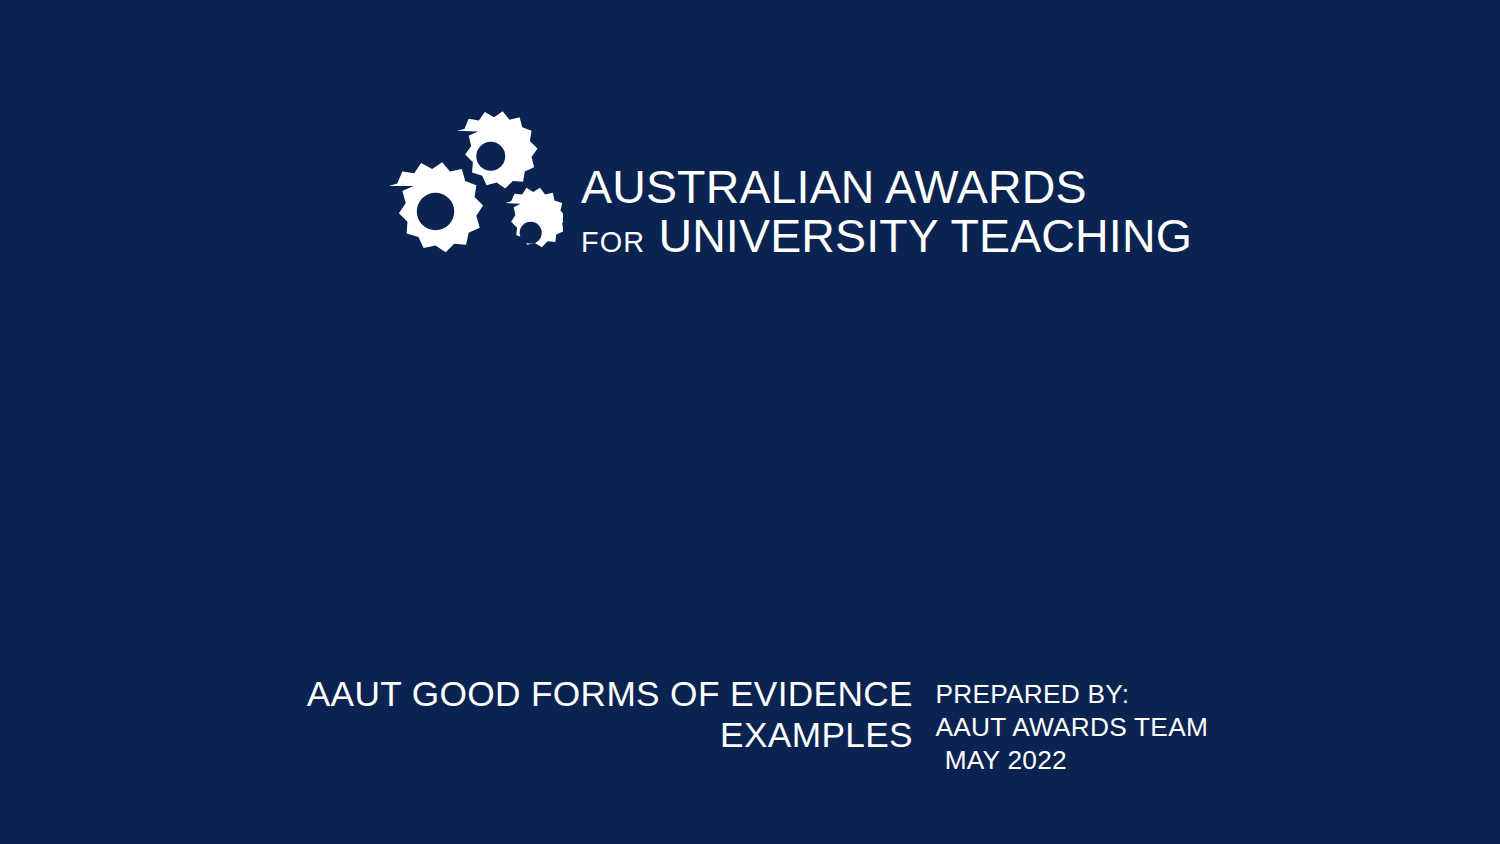Australian Awards for University Teaching
AAUT Good Forms of Evidence Examples
Prepared by:
AAUT Awards Team
May 2022